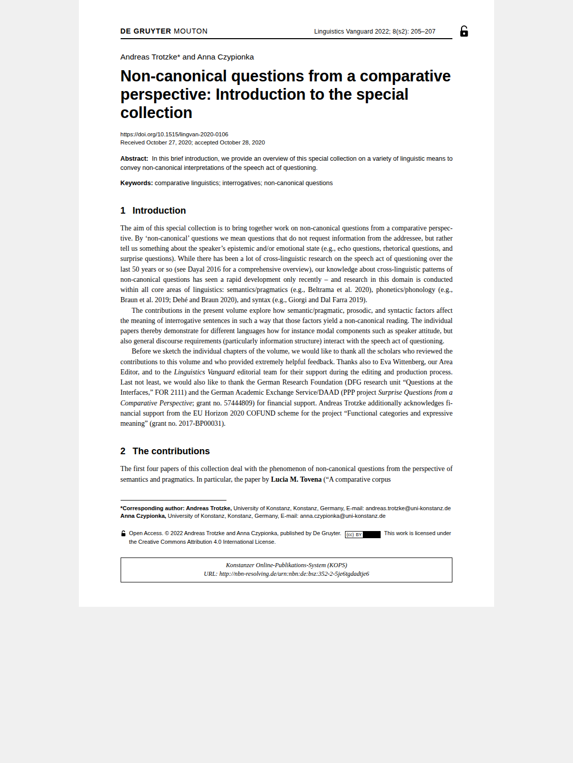DE GRUYTER MOUTON
Linguistics Vanguard 2022; 8(s2): 205–207
Andreas Trotzke* and Anna Czypionka
Non-canonical questions from a comparative perspective: Introduction to the special collection
https://doi.org/10.1515/lingvan-2020-0106
Received October 27, 2020; accepted October 28, 2020
Abstract: In this brief introduction, we provide an overview of this special collection on a variety of linguistic means to convey non-canonical interpretations of the speech act of questioning.
Keywords: comparative linguistics; interrogatives; non-canonical questions
1 Introduction
The aim of this special collection is to bring together work on non-canonical questions from a comparative perspective. By ‘non-canonical’ questions we mean questions that do not request information from the addressee, but rather tell us something about the speaker’s epistemic and/or emotional state (e.g., echo questions, rhetorical questions, and surprise questions). While there has been a lot of cross-linguistic research on the speech act of questioning over the last 50 years or so (see Dayal 2016 for a comprehensive overview), our knowledge about cross-linguistic patterns of non-canonical questions has seen a rapid development only recently – and research in this domain is conducted within all core areas of linguistics: semantics/pragmatics (e.g., Beltrama et al. 2020), phonetics/phonology (e.g., Braun et al. 2019; Dehé and Braun 2020), and syntax (e.g., Giorgi and Dal Farra 2019).
The contributions in the present volume explore how semantic/pragmatic, prosodic, and syntactic factors affect the meaning of interrogative sentences in such a way that those factors yield a non-canonical reading. The individual papers thereby demonstrate for different languages how for instance modal components such as speaker attitude, but also general discourse requirements (particularly information structure) interact with the speech act of questioning.
Before we sketch the individual chapters of the volume, we would like to thank all the scholars who reviewed the contributions to this volume and who provided extremely helpful feedback. Thanks also to Eva Wittenberg, our Area Editor, and to the Linguistics Vanguard editorial team for their support during the editing and production process. Last not least, we would also like to thank the German Research Foundation (DFG research unit “Questions at the Interfaces,” FOR 2111) and the German Academic Exchange Service/DAAD (PPP project Surprise Questions from a Comparative Perspective; grant no. 57444809) for financial support. Andreas Trotzke additionally acknowledges financial support from the EU Horizon 2020 COFUND scheme for the project “Functional categories and expressive meaning” (grant no. 2017-BP00031).
2 The contributions
The first four papers of this collection deal with the phenomenon of non-canonical questions from the perspective of semantics and pragmatics. In particular, the paper by Lucia M. Tovena (“A comparative corpus
*Corresponding author: Andreas Trotzke, University of Konstanz, Konstanz, Germany, E-mail: andreas.trotzke@uni-konstanz.de
Anna Czypionka, University of Konstanz, Konstanz, Germany, E-mail: anna.czypionka@uni-konstanz.de
Open Access. © 2022 Andreas Trotzke and Anna Czypionka, published by De Gruyter. (cc) BY This work is licensed under the Creative Commons Attribution 4.0 International License.
Konstanzer Online-Publikations-System (KOPS)
URL: http://nbn-resolving.de/urn:nbn:de:bsz:352-2-5je6tgdadtje6